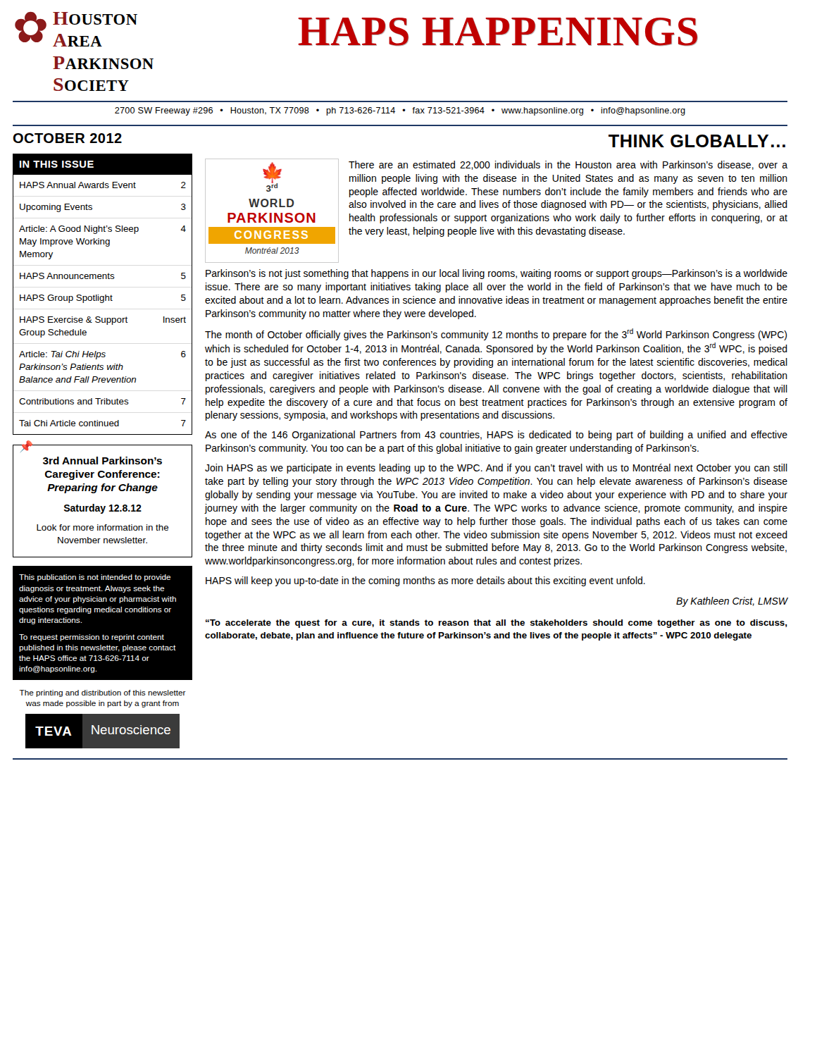✿
Houston
Area
Parkinson
Society
HAPS HAPPENINGS
2700 SW Freeway #296 • Houston, TX 77098 • ph 713-626-7114 • fax 713-521-3964 • www.hapsonline.org • info@hapsonline.org
OCTOBER 2012
IN THIS ISSUE
| HAPS Annual Awards Event | 2 |
| Upcoming Events | 3 |
| Article: A Good Night’s Sleep May Improve Working Memory | 4 |
| HAPS Announcements | 5 |
| HAPS Group Spotlight | 5 |
| HAPS Exercise & Support Group Schedule | Insert |
| Article: Tai Chi Helps Parkinson’s Patients with Balance and Fall Prevention | 6 |
| Contributions and Tributes | 7 |
| Tai Chi Article continued | 7 |
📌
3rd Annual Parkinson’s
Caregiver Conference:
Preparing for Change
Saturday 12.8.12
Look for more information in the November newsletter.
This publication is not intended to provide diagnosis or treatment. Always seek the advice of your physician or pharmacist with questions regarding medical conditions or drug interactions.
To request permission to reprint content published in this newsletter, please contact the HAPS office at 713-626-7114 or info@hapsonline.org.
The printing and distribution of this newsletter was made possible in part by a grant from
TEVA
Neuroscience
THINK GLOBALLY…
🍁
3rd
WORLD
PARKINSON
CONGRESS
Montréal 2013
There are an estimated 22,000 individuals in the Houston area with Parkinson’s disease, over a million people living with the disease in the United States and as many as seven to ten million people affected worldwide. These numbers don’t include the family members and friends who are also involved in the care and lives of those diagnosed with PD— or the scientists, physicians, allied health professionals or support organizations who work daily to further efforts in conquering, or at the very least, helping people live with this devastating disease.
Parkinson’s is not just something that happens in our local living rooms, waiting rooms or support groups—Parkinson’s is a worldwide issue. There are so many important initiatives taking place all over the world in the field of Parkinson’s that we have much to be excited about and a lot to learn. Advances in science and innovative ideas in treatment or management approaches benefit the entire Parkinson’s community no matter where they were developed.
The month of October officially gives the Parkinson’s community 12 months to prepare for the 3rd World Parkinson Congress (WPC) which is scheduled for October 1-4, 2013 in Montréal, Canada. Sponsored by the World Parkinson Coalition, the 3rd WPC, is poised to be just as successful as the first two conferences by providing an international forum for the latest scientific discoveries, medical practices and caregiver initiatives related to Parkinson's disease. The WPC brings together doctors, scientists, rehabilitation professionals, caregivers and people with Parkinson's disease. All convene with the goal of creating a worldwide dialogue that will help expedite the discovery of a cure and that focus on best treatment practices for Parkinson’s through an extensive program of plenary sessions, symposia, and workshops with presentations and discussions.
As one of the 146 Organizational Partners from 43 countries, HAPS is dedicated to being part of building a unified and effective Parkinson’s community. You too can be a part of this global initiative to gain greater understanding of Parkinson’s.
Join HAPS as we participate in events leading up to the WPC. And if you can’t travel with us to Montréal next October you can still take part by telling your story through the WPC 2013 Video Competition. You can help elevate awareness of Parkinson’s disease globally by sending your message via YouTube. You are invited to make a video about your experience with PD and to share your journey with the larger community on the Road to a Cure. The WPC works to advance science, promote community, and inspire hope and sees the use of video as an effective way to help further those goals. The individual paths each of us takes can come together at the WPC as we all learn from each other. The video submission site opens November 5, 2012. Videos must not exceed the three minute and thirty seconds limit and must be submitted before May 8, 2013. Go to the World Parkinson Congress website, www.worldparkinsoncongress.org, for more information about rules and contest prizes.
HAPS will keep you up-to-date in the coming months as more details about this exciting event unfold.
By Kathleen Crist, LMSW
“To accelerate the quest for a cure, it stands to reason that all the stakeholders should come together as one to discuss, collaborate, debate, plan and influence the future of Parkinson’s and the lives of the people it affects” - WPC 2010 delegate